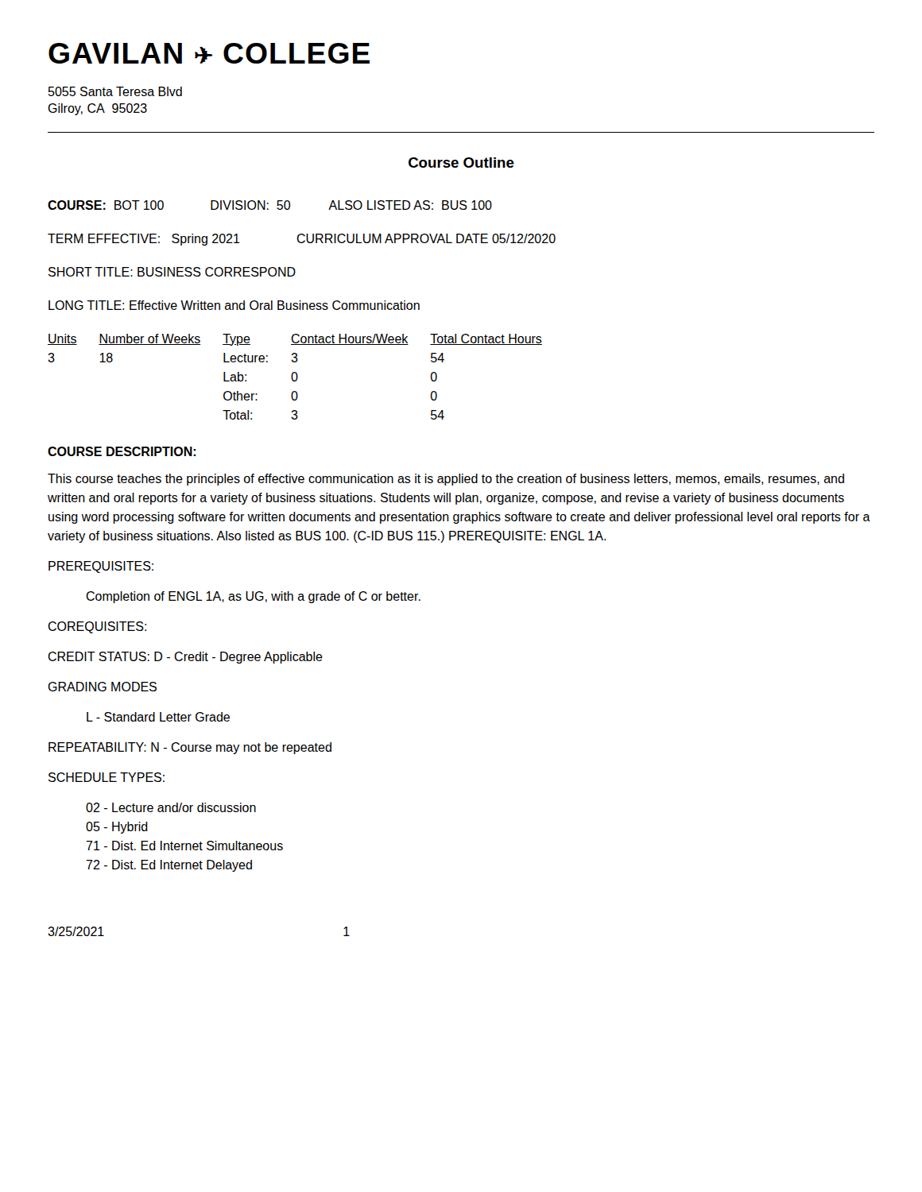GAVILAN ✈ COLLEGE
5055 Santa Teresa Blvd
Gilroy, CA 95023
Course Outline
COURSE: BOT 100 DIVISION: 50 ALSO LISTED AS: BUS 100
TERM EFFECTIVE: Spring 2021 CURRICULUM APPROVAL DATE 05/12/2020
SHORT TITLE: BUSINESS CORRESPOND
LONG TITLE: Effective Written and Oral Business Communication
| Units | Number of Weeks | Type | Contact Hours/Week | Total Contact Hours |
| --- | --- | --- | --- | --- |
| 3 | 18 | Lecture: | 3 | 54 |
| | | Lab: | 0 | 0 |
| | | Other: | 0 | 0 |
| | | Total: | 3 | 54 |
COURSE DESCRIPTION:
This course teaches the principles of effective communication as it is applied to the creation of business letters, memos, emails, resumes, and written and oral reports for a variety of business situations. Students will plan, organize, compose, and revise a variety of business documents using word processing software for written documents and presentation graphics software to create and deliver professional level oral reports for a variety of business situations. Also listed as BUS 100. (C-ID BUS 115.) PREREQUISITE: ENGL 1A.
PREREQUISITES:
Completion of ENGL 1A, as UG, with a grade of C or better.
COREQUISITES:
CREDIT STATUS: D - Credit - Degree Applicable
GRADING MODES
L - Standard Letter Grade
REPEATABILITY: N - Course may not be repeated
SCHEDULE TYPES:
02 - Lecture and/or discussion
05 - Hybrid
71 - Dist. Ed Internet Simultaneous
72 - Dist. Ed Internet Delayed
3/25/2021 1